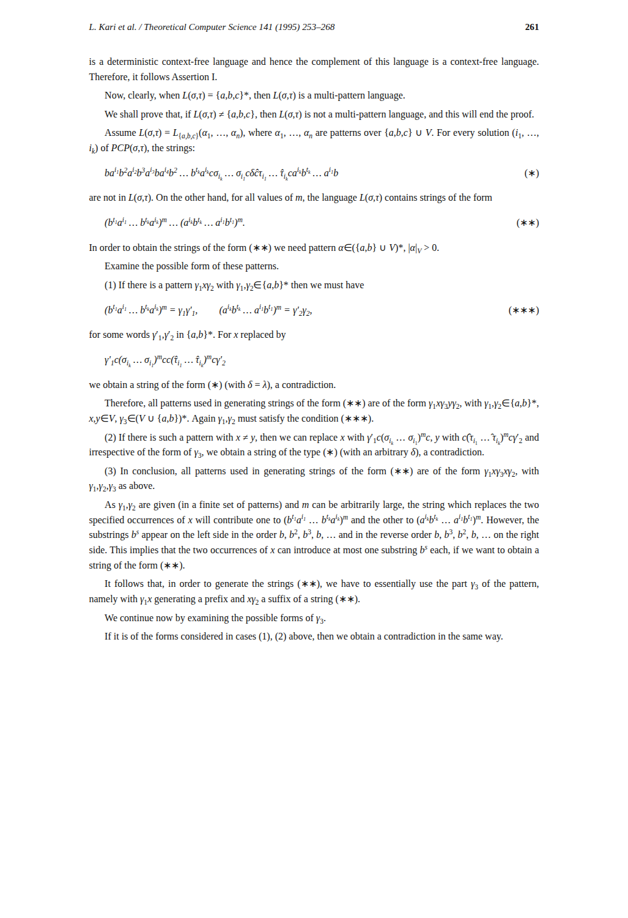L. Kari et al. / Theoretical Computer Science 141 (1995) 253–268 261
is a deterministic context-free language and hence the complement of this language is a context-free language. Therefore, it follows Assertion I.
Now, clearly, when L(σ,τ) = {a,b,c}*, then L(σ,τ) is a multi-pattern language.
We shall prove that, if L(σ,τ) ≠ {a,b,c}, then L(σ,τ) is not a multi-pattern language, and this will end the proof.
Assume L(σ,τ) = L{a,b,c}(α1, …, αn), where α1, …, αn are patterns over {a,b,c} ∪ V. For every solution (i1, …, ik) of PCP(σ,τ), the strings:
bai1b2ai2b3ai3bai4b2 … btkaikcσik … σi1cδĉτi1 … ̂τikcaikbtk … ai1b (∗)
are not in L(σ,τ). On the other hand, for all values of m, the language L(σ,τ) contains strings of the form
(bt1ai1 … btkaik)m … (aikbtk … ai1bt1)m. (∗∗)
In order to obtain the strings of the form (∗∗) we need pattern α∈({a,b} ∪ V)*, |α|V > 0.
Examine the possible form of these patterns.
(1) If there is a pattern γ1xγ2 with γ1,γ2∈{a,b}* then we must have
(bt1ai1 … btkaik)m = γ1γ′1, (aikbtk … ai1bt1)m = γ′2γ2, (∗∗∗)
for some words γ′1,γ′2 in {a,b}*. For x replaced by
γ′1c(σik … σi1)mcc(̂τi1 … ̂τik)mcγ′2
we obtain a string of the form (∗) (with δ = λ), a contradiction.
Therefore, all patterns used in generating strings of the form (∗∗) are of the form γ1xγ3yγ2, with γ1,γ2∈{a,b}*, x,y∈V, γ3∈(V ∪ {a,b})*. Again γ1,γ2 must satisfy the condition (∗∗∗).
(2) If there is such a pattern with x ≠ y, then we can replace x with γ′1c(σik … σi1)mc, y with c(̂τi1 … ̂τik)mcγ′2 and irrespective of the form of γ3, we obtain a string of the type (∗) (with an arbitrary δ), a contradiction.
(3) In conclusion, all patterns used in generating strings of the form (∗∗) are of the form γ1xγ3xγ2, with γ1,γ2,γ3 as above.
As γ1,γ2 are given (in a finite set of patterns) and m can be arbitrarily large, the string which replaces the two specified occurrences of x will contribute one to (bt1ai1 … btkaik)m and the other to (aikbtk … ai1bt1)m. However, the substrings bs appear on the left side in the order b, b2, b3, b, … and in the reverse order b, b3, b2, b, … on the right side. This implies that the two occurrences of x can introduce at most one substring bs each, if we want to obtain a string of the form (∗∗).
It follows that, in order to generate the strings (∗∗), we have to essentially use the part γ3 of the pattern, namely with γ1x generating a prefix and xγ2 a suffix of a string (∗∗).
We continue now by examining the possible forms of γ3.
If it is of the forms considered in cases (1), (2) above, then we obtain a contradiction in the same way.